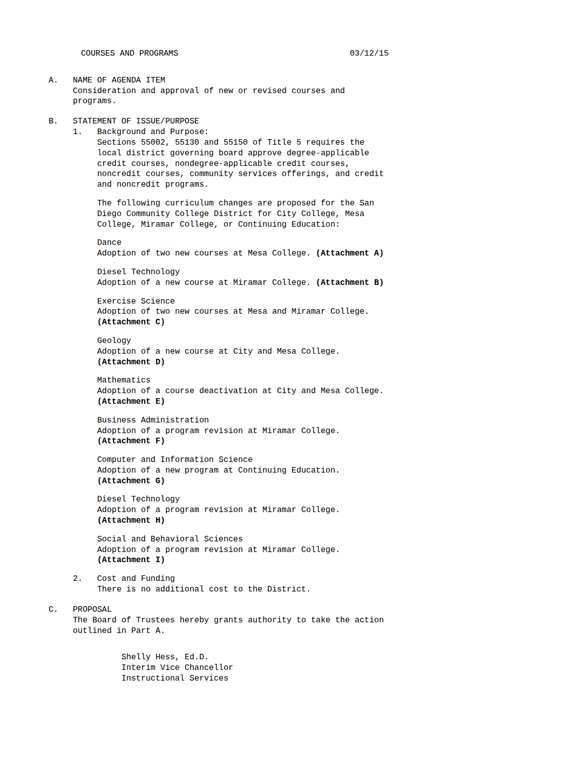COURSES AND PROGRAMS 03/12/15
A. NAME OF AGENDA ITEM
Consideration and approval of new or revised courses and programs.
B. STATEMENT OF ISSUE/PURPOSE
1. Background and Purpose:
Sections 55002, 55130 and 55150 of Title 5 requires the local district governing board approve degree-applicable credit courses, nondegree-applicable credit courses, noncredit courses, community services offerings, and credit and noncredit programs.
The following curriculum changes are proposed for the San Diego Community College District for City College, Mesa College, Miramar College, or Continuing Education:
Dance
Adoption of two new courses at Mesa College. (Attachment A)
Diesel Technology
Adoption of a new course at Miramar College. (Attachment B)
Exercise Science
Adoption of two new courses at Mesa and Miramar College. (Attachment C)
Geology
Adoption of a new course at City and Mesa College. (Attachment D)
Mathematics
Adoption of a course deactivation at City and Mesa College. (Attachment E)
Business Administration
Adoption of a program revision at Miramar College. (Attachment F)
Computer and Information Science
Adoption of a new program at Continuing Education. (Attachment G)
Diesel Technology
Adoption of a program revision at Miramar College. (Attachment H)
Social and Behavioral Sciences
Adoption of a program revision at Miramar College. (Attachment I)
2. Cost and Funding
There is no additional cost to the District.
C. PROPOSAL
The Board of Trustees hereby grants authority to take the action outlined in Part A.
Shelly Hess, Ed.D.
Interim Vice Chancellor
Instructional Services